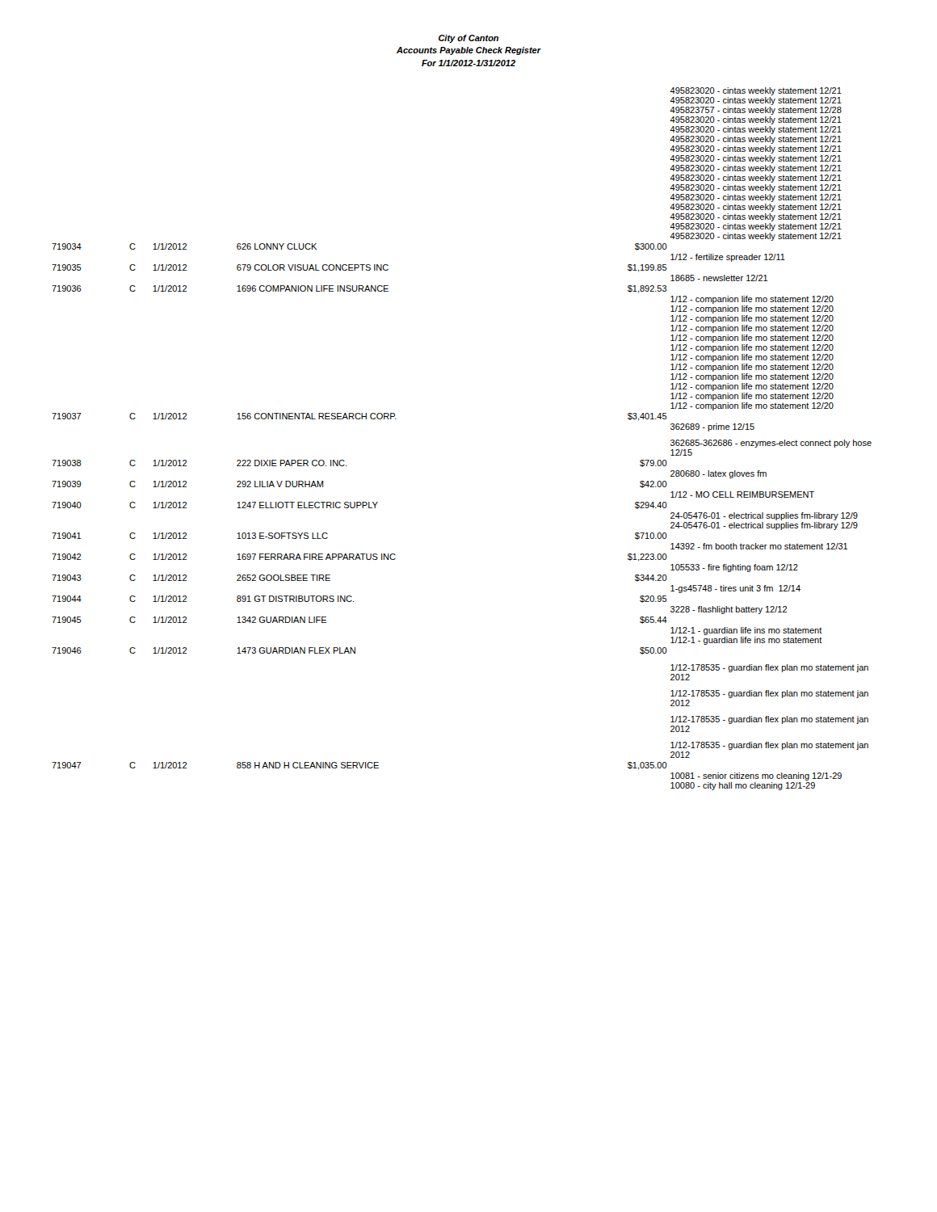City of Canton
Accounts Payable Check Register
For 1/1/2012-1/31/2012
| | | | | | 495823020 - cintas weekly statement 12/21 |
| | | | | | 495823020 - cintas weekly statement 12/21 |
| | | | | | 495823757 - cintas weekly statement 12/28 |
| | | | | | 495823020 - cintas weekly statement 12/21 |
| | | | | | 495823020 - cintas weekly statement 12/21 |
| | | | | | 495823020 - cintas weekly statement 12/21 |
| | | | | | 495823020 - cintas weekly statement 12/21 |
| | | | | | 495823020 - cintas weekly statement 12/21 |
| | | | | | 495823020 - cintas weekly statement 12/21 |
| | | | | | 495823020 - cintas weekly statement 12/21 |
| | | | | | 495823020 - cintas weekly statement 12/21 |
| | | | | | 495823020 - cintas weekly statement 12/21 |
| | | | | | 495823020 - cintas weekly statement 12/21 |
| | | | | | 495823020 - cintas weekly statement 12/21 |
| | | | | | 495823020 - cintas weekly statement 12/21 |
| | | | | | 495823020 - cintas weekly statement 12/21 |
| 719034 | C | 1/1/2012 | 626 LONNY CLUCK | $300.00 | |
| | | | | | 1/12 - fertilize spreader 12/11 |
| 719035 | C | 1/1/2012 | 679 COLOR VISUAL CONCEPTS INC | $1,199.85 | |
| | | | | | 18685 - newsletter 12/21 |
| 719036 | C | 1/1/2012 | 1696 COMPANION LIFE INSURANCE | $1,892.53 | |
| | | | | | 1/12 - companion life mo statement 12/20 |
| | | | | | 1/12 - companion life mo statement 12/20 |
| | | | | | 1/12 - companion life mo statement 12/20 |
| | | | | | 1/12 - companion life mo statement 12/20 |
| | | | | | 1/12 - companion life mo statement 12/20 |
| | | | | | 1/12 - companion life mo statement 12/20 |
| | | | | | 1/12 - companion life mo statement 12/20 |
| | | | | | 1/12 - companion life mo statement 12/20 |
| | | | | | 1/12 - companion life mo statement 12/20 |
| | | | | | 1/12 - companion life mo statement 12/20 |
| | | | | | 1/12 - companion life mo statement 12/20 |
| | | | | | 1/12 - companion life mo statement 12/20 |
| 719037 | C | 1/1/2012 | 156 CONTINENTAL RESEARCH CORP. | $3,401.45 | |
| | | | | | 362689 - prime 12/15 |
| | | | | | 362685-362686 - enzymes-elect connect poly hose 12/15 |
| 719038 | C | 1/1/2012 | 222 DIXIE PAPER CO. INC. | $79.00 | |
| | | | | | 280680 - latex gloves fm |
| 719039 | C | 1/1/2012 | 292 LILIA V DURHAM | $42.00 | |
| | | | | | 1/12 - MO CELL REIMBURSEMENT |
| 719040 | C | 1/1/2012 | 1247 ELLIOTT ELECTRIC SUPPLY | $294.40 | |
| | | | | | 24-05476-01 - electrical supplies fm-library 12/9 |
| | | | | | 24-05476-01 - electrical supplies fm-library 12/9 |
| 719041 | C | 1/1/2012 | 1013 E-SOFTSYS LLC | $710.00 | |
| | | | | | 14392 - fm booth tracker mo statement 12/31 |
| 719042 | C | 1/1/2012 | 1697 FERRARA FIRE APPARATUS INC | $1,223.00 | |
| | | | | | 105533 - fire fighting foam 12/12 |
| 719043 | C | 1/1/2012 | 2652 GOOLSBEE TIRE | $344.20 | |
| | | | | | 1-gs45748 - tires unit 3 fm 12/14 |
| 719044 | C | 1/1/2012 | 891 GT DISTRIBUTORS INC. | $20.95 | |
| | | | | | 3228 - flashlight battery 12/12 |
| 719045 | C | 1/1/2012 | 1342 GUARDIAN LIFE | $65.44 | |
| | | | | | 1/12-1 - guardian life ins mo statement |
| | | | | | 1/12-1 - guardian life ins mo statement |
| 719046 | C | 1/1/2012 | 1473 GUARDIAN FLEX PLAN | $50.00 | |
| | | | | | 1/12-178535 - guardian flex plan mo statement jan 2012 |
| | | | | | 1/12-178535 - guardian flex plan mo statement jan 2012 |
| | | | | | 1/12-178535 - guardian flex plan mo statement jan 2012 |
| | | | | | 1/12-178535 - guardian flex plan mo statement jan 2012 |
| 719047 | C | 1/1/2012 | 858 H AND H CLEANING SERVICE | $1,035.00 | |
| | | | | | 10081 - senior citizens mo cleaning 12/1-29 |
| | | | | | 10080 - city hall mo cleaning 12/1-29 |